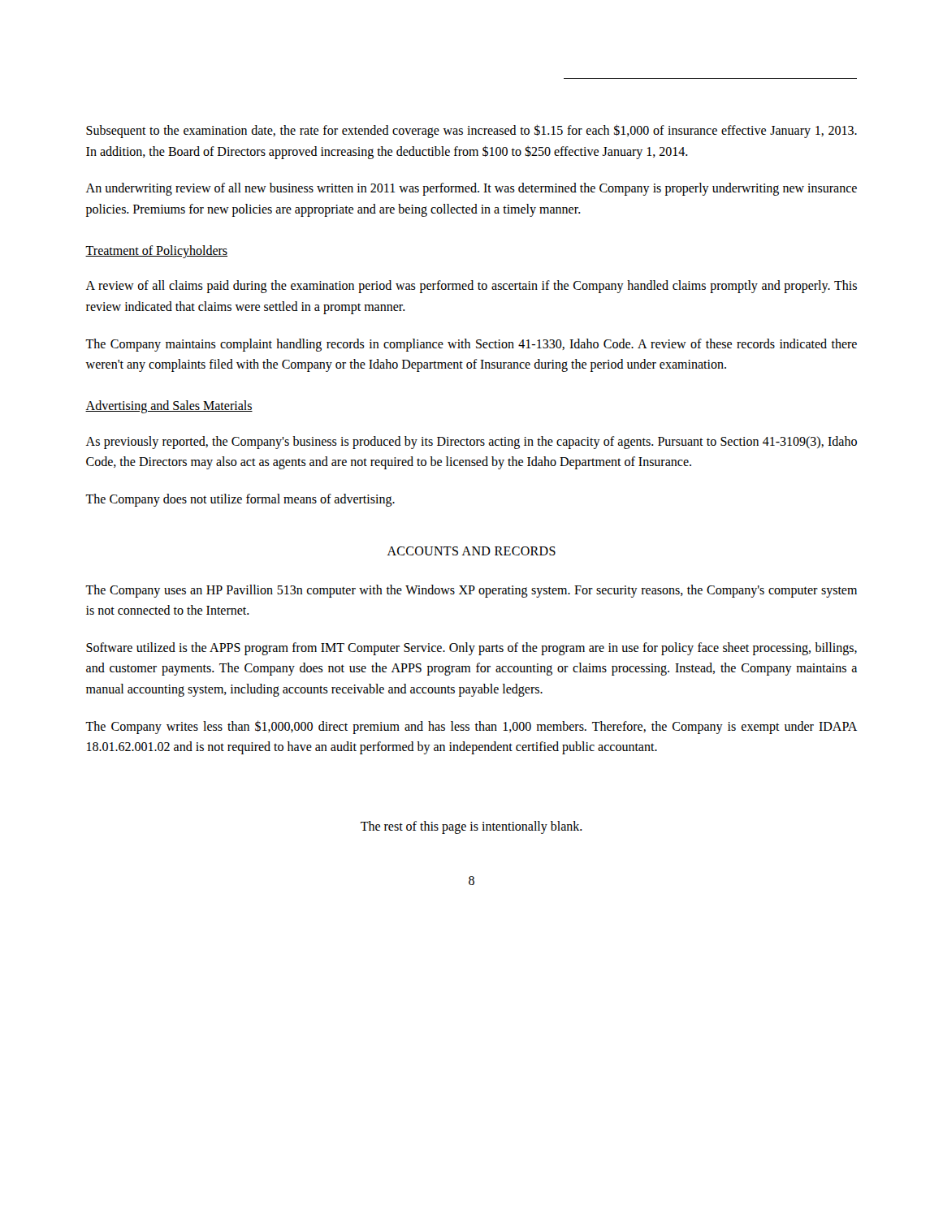Subsequent to the examination date, the rate for extended coverage was increased to $1.15 for each $1,000 of insurance effective January 1, 2013. In addition, the Board of Directors approved increasing the deductible from $100 to $250 effective January 1, 2014.
An underwriting review of all new business written in 2011 was performed. It was determined the Company is properly underwriting new insurance policies. Premiums for new policies are appropriate and are being collected in a timely manner.
Treatment of Policyholders
A review of all claims paid during the examination period was performed to ascertain if the Company handled claims promptly and properly. This review indicated that claims were settled in a prompt manner.
The Company maintains complaint handling records in compliance with Section 41-1330, Idaho Code. A review of these records indicated there weren't any complaints filed with the Company or the Idaho Department of Insurance during the period under examination.
Advertising and Sales Materials
As previously reported, the Company's business is produced by its Directors acting in the capacity of agents. Pursuant to Section 41-3109(3), Idaho Code, the Directors may also act as agents and are not required to be licensed by the Idaho Department of Insurance.
The Company does not utilize formal means of advertising.
ACCOUNTS AND RECORDS
The Company uses an HP Pavillion 513n computer with the Windows XP operating system. For security reasons, the Company's computer system is not connected to the Internet.
Software utilized is the APPS program from IMT Computer Service. Only parts of the program are in use for policy face sheet processing, billings, and customer payments. The Company does not use the APPS program for accounting or claims processing. Instead, the Company maintains a manual accounting system, including accounts receivable and accounts payable ledgers.
The Company writes less than $1,000,000 direct premium and has less than 1,000 members. Therefore, the Company is exempt under IDAPA 18.01.62.001.02 and is not required to have an audit performed by an independent certified public accountant.
The rest of this page is intentionally blank.
8